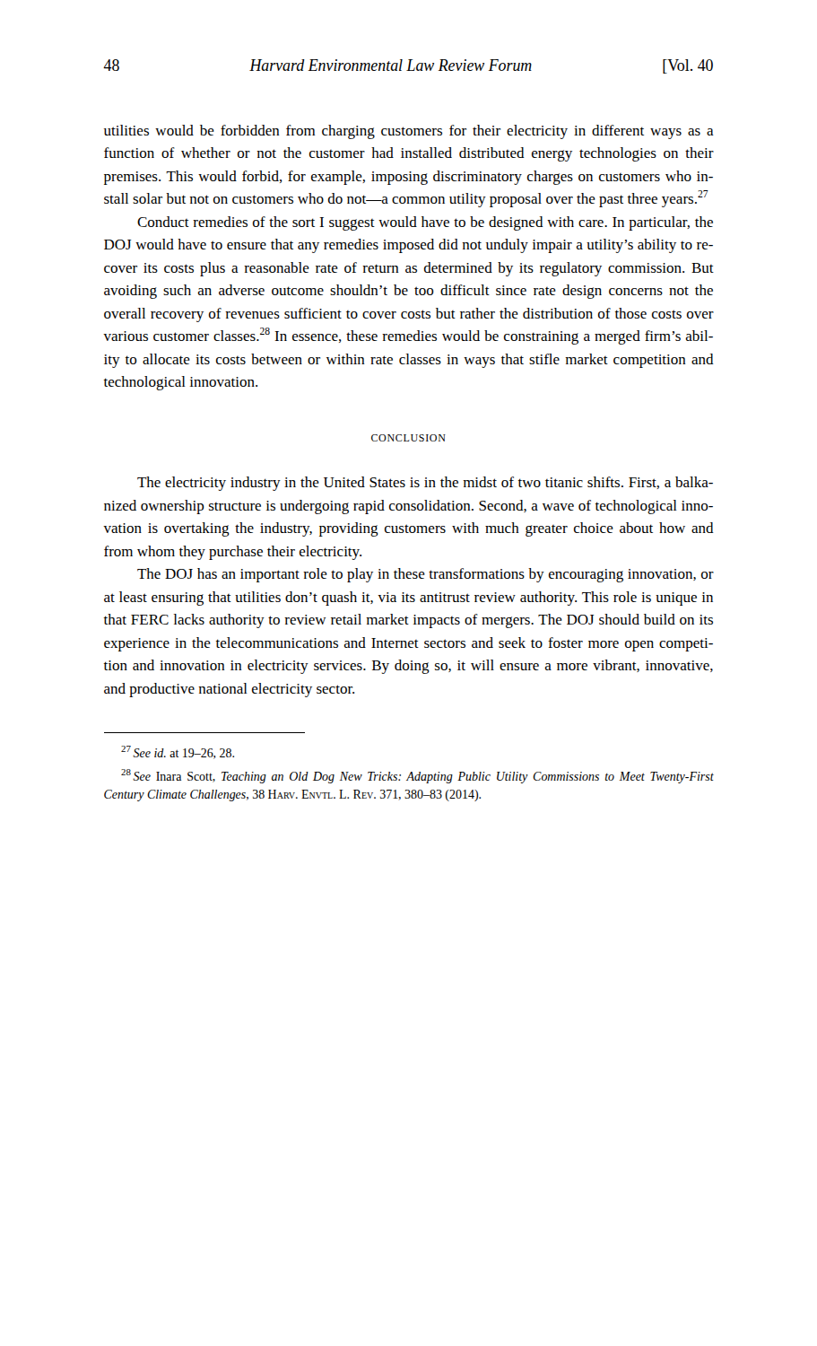48 Harvard Environmental Law Review Forum [Vol. 40
utilities would be forbidden from charging customers for their electricity in different ways as a function of whether or not the customer had installed distributed energy technologies on their premises. This would forbid, for example, imposing discriminatory charges on customers who install solar but not on customers who do not—a common utility proposal over the past three years.27
Conduct remedies of the sort I suggest would have to be designed with care. In particular, the DOJ would have to ensure that any remedies imposed did not unduly impair a utility’s ability to recover its costs plus a reasonable rate of return as determined by its regulatory commission. But avoiding such an adverse outcome shouldn’t be too difficult since rate design concerns not the overall recovery of revenues sufficient to cover costs but rather the distribution of those costs over various customer classes.28 In essence, these remedies would be constraining a merged firm’s ability to allocate its costs between or within rate classes in ways that stifle market competition and technological innovation.
Conclusion
The electricity industry in the United States is in the midst of two titanic shifts. First, a balkanized ownership structure is undergoing rapid consolidation. Second, a wave of technological innovation is overtaking the industry, providing customers with much greater choice about how and from whom they purchase their electricity.
The DOJ has an important role to play in these transformations by encouraging innovation, or at least ensuring that utilities don’t quash it, via its antitrust review authority. This role is unique in that FERC lacks authority to review retail market impacts of mergers. The DOJ should build on its experience in the telecommunications and Internet sectors and seek to foster more open competition and innovation in electricity services. By doing so, it will ensure a more vibrant, innovative, and productive national electricity sector.
27 See id. at 19–26, 28.
28 See Inara Scott, Teaching an Old Dog New Tricks: Adapting Public Utility Commissions to Meet Twenty-First Century Climate Challenges, 38 Harv. Envtl. L. Rev. 371, 380–83 (2014).